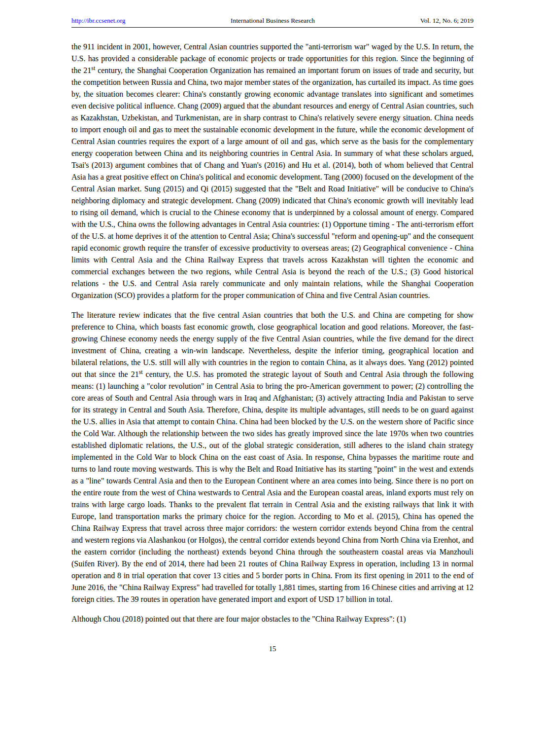http://ibr.ccsenet.org
International Business Research
Vol. 12, No. 6; 2019
the 911 incident in 2001, however, Central Asian countries supported the "anti-terrorism war" waged by the U.S. In return, the U.S. has provided a considerable package of economic projects or trade opportunities for this region. Since the beginning of the 21st century, the Shanghai Cooperation Organization has remained an important forum on issues of trade and security, but the competition between Russia and China, two major member states of the organization, has curtailed its impact. As time goes by, the situation becomes clearer: China's constantly growing economic advantage translates into significant and sometimes even decisive political influence. Chang (2009) argued that the abundant resources and energy of Central Asian countries, such as Kazakhstan, Uzbekistan, and Turkmenistan, are in sharp contrast to China's relatively severe energy situation. China needs to import enough oil and gas to meet the sustainable economic development in the future, while the economic development of Central Asian countries requires the export of a large amount of oil and gas, which serve as the basis for the complementary energy cooperation between China and its neighboring countries in Central Asia. In summary of what these scholars argued, Tsai's (2013) argument combines that of Chang and Yuan's (2016) and Hu et al. (2014), both of whom believed that Central Asia has a great positive effect on China's political and economic development. Tang (2000) focused on the development of the Central Asian market. Sung (2015) and Qi (2015) suggested that the "Belt and Road Initiative" will be conducive to China's neighboring diplomacy and strategic development. Chang (2009) indicated that China's economic growth will inevitably lead to rising oil demand, which is crucial to the Chinese economy that is underpinned by a colossal amount of energy. Compared with the U.S., China owns the following advantages in Central Asia countries: (1) Opportune timing - The anti-terrorism effort of the U.S. at home deprives it of the attention to Central Asia; China's successful "reform and opening-up" and the consequent rapid economic growth require the transfer of excessive productivity to overseas areas; (2) Geographical convenience - China limits with Central Asia and the China Railway Express that travels across Kazakhstan will tighten the economic and commercial exchanges between the two regions, while Central Asia is beyond the reach of the U.S.; (3) Good historical relations - the U.S. and Central Asia rarely communicate and only maintain relations, while the Shanghai Cooperation Organization (SCO) provides a platform for the proper communication of China and five Central Asian countries.
The literature review indicates that the five central Asian countries that both the U.S. and China are competing for show preference to China, which boasts fast economic growth, close geographical location and good relations. Moreover, the fast-growing Chinese economy needs the energy supply of the five Central Asian countries, while the five demand for the direct investment of China, creating a win-win landscape. Nevertheless, despite the inferior timing, geographical location and bilateral relations, the U.S. still will ally with countries in the region to contain China, as it always does. Yang (2012) pointed out that since the 21st century, the U.S. has promoted the strategic layout of South and Central Asia through the following means: (1) launching a "color revolution" in Central Asia to bring the pro-American government to power; (2) controlling the core areas of South and Central Asia through wars in Iraq and Afghanistan; (3) actively attracting India and Pakistan to serve for its strategy in Central and South Asia. Therefore, China, despite its multiple advantages, still needs to be on guard against the U.S. allies in Asia that attempt to contain China. China had been blocked by the U.S. on the western shore of Pacific since the Cold War. Although the relationship between the two sides has greatly improved since the late 1970s when two countries established diplomatic relations, the U.S., out of the global strategic consideration, still adheres to the island chain strategy implemented in the Cold War to block China on the east coast of Asia. In response, China bypasses the maritime route and turns to land route moving westwards. This is why the Belt and Road Initiative has its starting "point" in the west and extends as a "line" towards Central Asia and then to the European Continent where an area comes into being. Since there is no port on the entire route from the west of China westwards to Central Asia and the European coastal areas, inland exports must rely on trains with large cargo loads. Thanks to the prevalent flat terrain in Central Asia and the existing railways that link it with Europe, land transportation marks the primary choice for the region. According to Mo et al. (2015), China has opened the China Railway Express that travel across three major corridors: the western corridor extends beyond China from the central and western regions via Alashankou (or Holgos), the central corridor extends beyond China from North China via Erenhot, and the eastern corridor (including the northeast) extends beyond China through the southeastern coastal areas via Manzhouli (Suifen River). By the end of 2014, there had been 21 routes of China Railway Express in operation, including 13 in normal operation and 8 in trial operation that cover 13 cities and 5 border ports in China. From its first opening in 2011 to the end of June 2016, the "China Railway Express" had travelled for totally 1,881 times, starting from 16 Chinese cities and arriving at 12 foreign cities. The 39 routes in operation have generated import and export of USD 17 billion in total.
Although Chou (2018) pointed out that there are four major obstacles to the "China Railway Express": (1)
15